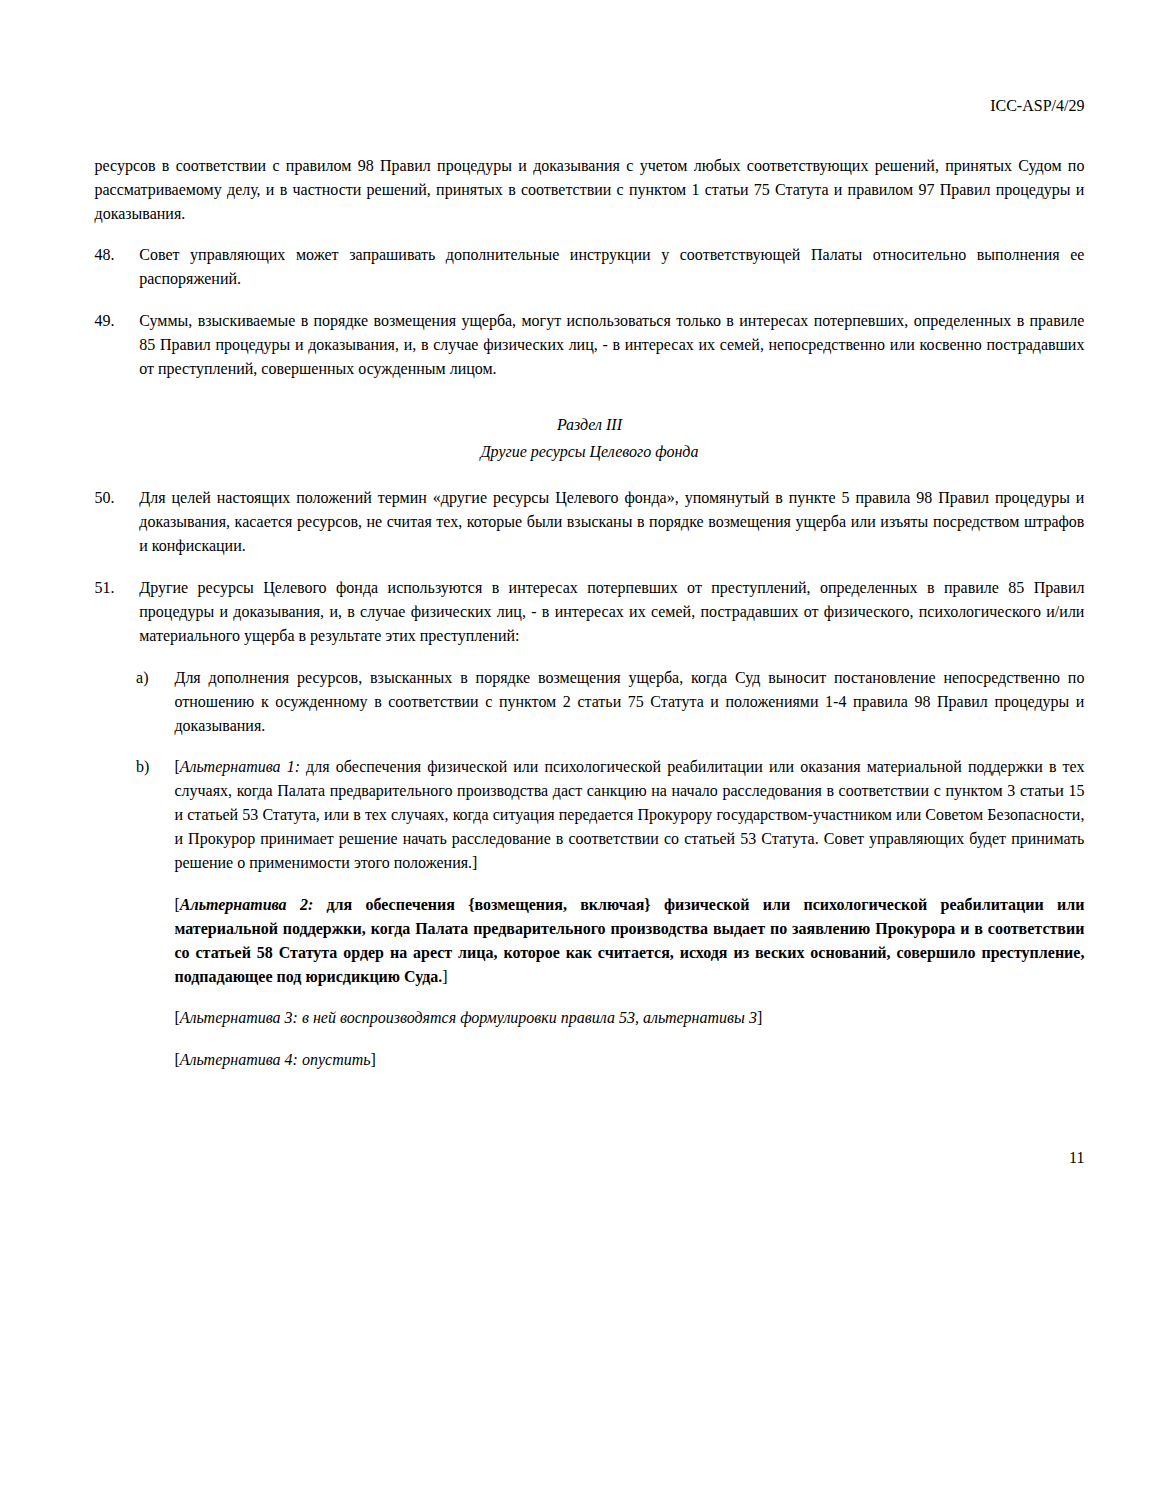ICC-ASP/4/29
ресурсов в соответствии с правилом 98 Правил процедуры и доказывания с учетом любых соответствующих решений, принятых Судом по рассматриваемому делу, и в частности решений, принятых в соответствии с пунктом 1 статьи 75 Статута и правилом 97 Правил процедуры и доказывания.
48.
Совет управляющих может запрашивать дополнительные инструкции у соответствующей Палаты относительно выполнения ее распоряжений.
49.
Суммы, взыскиваемые в порядке возмещения ущерба, могут использоваться только в интересах потерпевших, определенных в правиле 85 Правил процедуры и доказывания, и, в случае физических лиц, - в интересах их семей, непосредственно или косвенно пострадавших от преступлений, совершенных осужденным лицом.
Раздел III
Другие ресурсы Целевого фонда
50.
Для целей настоящих положений термин «другие ресурсы Целевого фонда», упомянутый в пункте 5 правила 98 Правил процедуры и доказывания, касается ресурсов, не считая тех, которые были взысканы в порядке возмещения ущерба или изъяты посредством штрафов и конфискации.
51.
Другие ресурсы Целевого фонда используются в интересах потерпевших от преступлений, определенных в правиле 85 Правил процедуры и доказывания, и, в случае физических лиц, - в интересах их семей, пострадавших от физического, психологического и/или материального ущерба в результате этих преступлений:
a)
Для дополнения ресурсов, взысканных в порядке возмещения ущерба, когда Суд выносит постановление непосредственно по отношению к осужденному в соответствии с пунктом 2 статьи 75 Статута и положениями 1-4 правила 98 Правил процедуры и доказывания.
b)
[Альтернатива 1: для обеспечения физической или психологической реабилитации или оказания материальной поддержки в тех случаях, когда Палата предварительного производства даст санкцию на начало расследования в соответствии с пунктом 3 статьи 15 и статьей 53 Статута, или в тех случаях, когда ситуация передается Прокурору государством-участником или Советом Безопасности, и Прокурор принимает решение начать расследование в соответствии со статьей 53 Статута. Совет управляющих будет принимать решение о применимости этого положения.]
[Альтернатива 2: для обеспечения {возмещения, включая} физической или психологической реабилитации или материальной поддержки, когда Палата предварительного производства выдает по заявлению Прокурора и в соответствии со статьей 58 Статута ордер на арест лица, которое как считается, исходя из веских оснований, совершило преступление, подпадающее под юрисдикцию Суда.]
[Альтернатива 3: в ней воспроизводятся формулировки правила 53, альтернативы 3]
[Альтернатива 4: опустить]
11